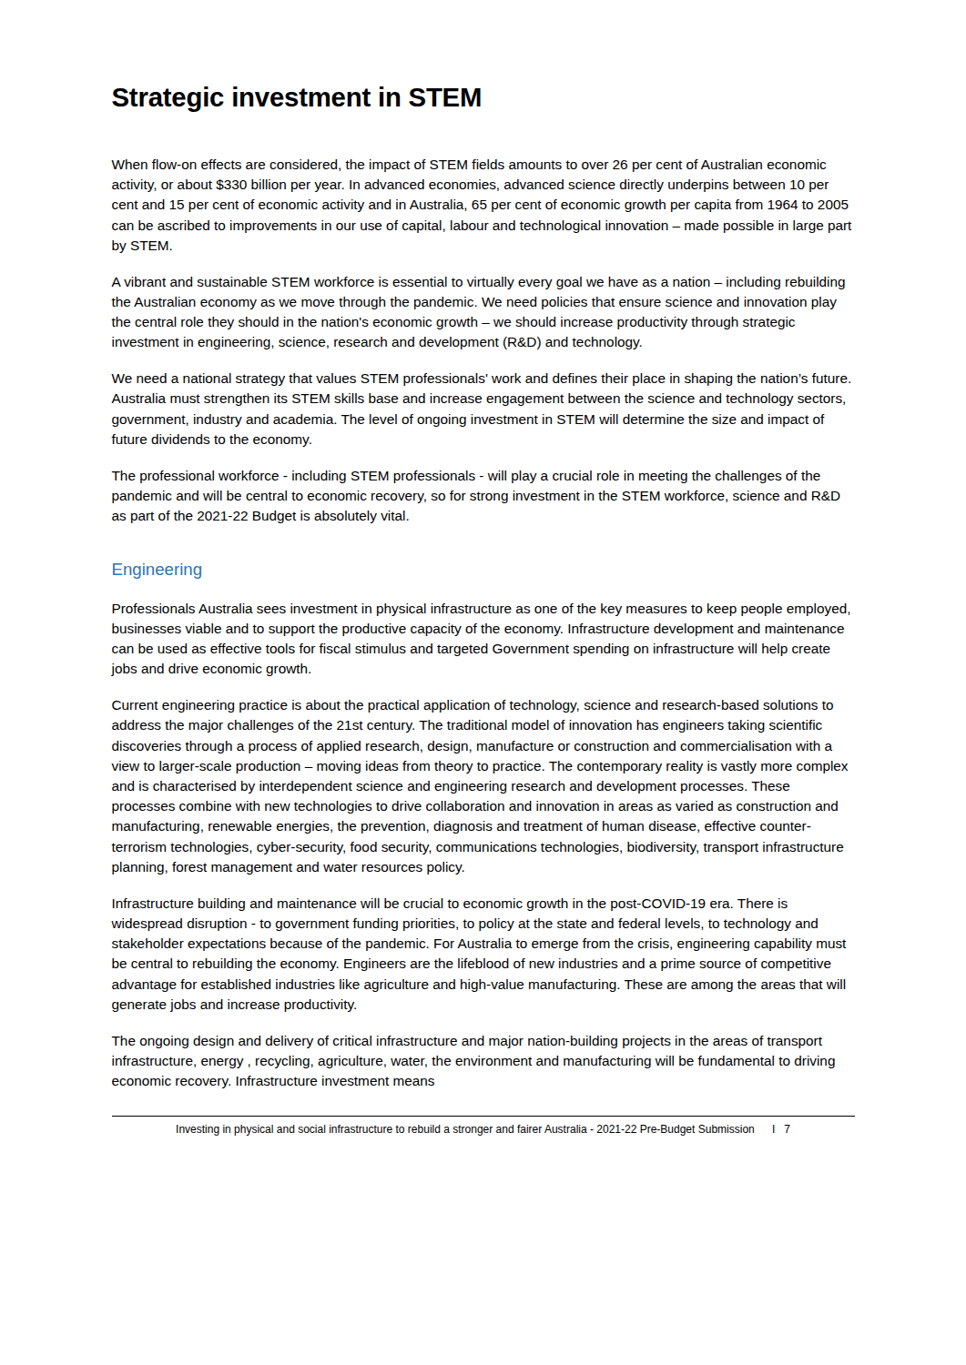Strategic investment in STEM
When flow-on effects are considered, the impact of STEM fields amounts to over 26 per cent of Australian economic activity, or about $330 billion per year. In advanced economies, advanced science directly underpins between 10 per cent and 15 per cent of economic activity and in Australia, 65 per cent of economic growth per capita from 1964 to 2005 can be ascribed to improvements in our use of capital, labour and technological innovation – made possible in large part by STEM.
A vibrant and sustainable STEM workforce is essential to virtually every goal we have as a nation – including rebuilding the Australian economy as we move through the pandemic. We need policies that ensure science and innovation play the central role they should in the nation's economic growth – we should increase productivity through strategic investment in engineering, science, research and development (R&D) and technology.
We need a national strategy that values STEM professionals' work and defines their place in shaping the nation’s future. Australia must strengthen its STEM skills base and increase engagement between the science and technology sectors, government, industry and academia. The level of ongoing investment in STEM will determine the size and impact of future dividends to the economy.
The professional workforce - including STEM professionals - will play a crucial role in meeting the challenges of the pandemic and will be central to economic recovery, so for strong investment in the STEM workforce, science and R&D as part of the 2021-22 Budget is absolutely vital.
Engineering
Professionals Australia sees investment in physical infrastructure as one of the key measures to keep people employed, businesses viable and to support the productive capacity of the economy. Infrastructure development and maintenance can be used as effective tools for fiscal stimulus and targeted Government spending on infrastructure will help create jobs and drive economic growth.
Current engineering practice is about the practical application of technology, science and research-based solutions to address the major challenges of the 21st century. The traditional model of innovation has engineers taking scientific discoveries through a process of applied research, design, manufacture or construction and commercialisation with a view to larger-scale production – moving ideas from theory to practice. The contemporary reality is vastly more complex and is characterised by interdependent science and engineering research and development processes. These processes combine with new technologies to drive collaboration and innovation in areas as varied as construction and manufacturing, renewable energies, the prevention, diagnosis and treatment of human disease, effective counter-terrorism technologies, cyber-security, food security, communications technologies, biodiversity, transport infrastructure planning, forest management and water resources policy.
Infrastructure building and maintenance will be crucial to economic growth in the post-COVID-19 era. There is widespread disruption - to government funding priorities, to policy at the state and federal levels, to technology and stakeholder expectations because of the pandemic. For Australia to emerge from the crisis, engineering capability must be central to rebuilding the economy. Engineers are the lifeblood of new industries and a prime source of competitive advantage for established industries like agriculture and high-value manufacturing. These are among the areas that will generate jobs and increase productivity.
The ongoing design and delivery of critical infrastructure and major nation-building projects in the areas of transport infrastructure, energy , recycling, agriculture, water, the environment and manufacturing will be fundamental to driving economic recovery. Infrastructure investment means
Investing in physical and social infrastructure to rebuild a stronger and fairer Australia - 2021-22 Pre-Budget SubmissionI 7